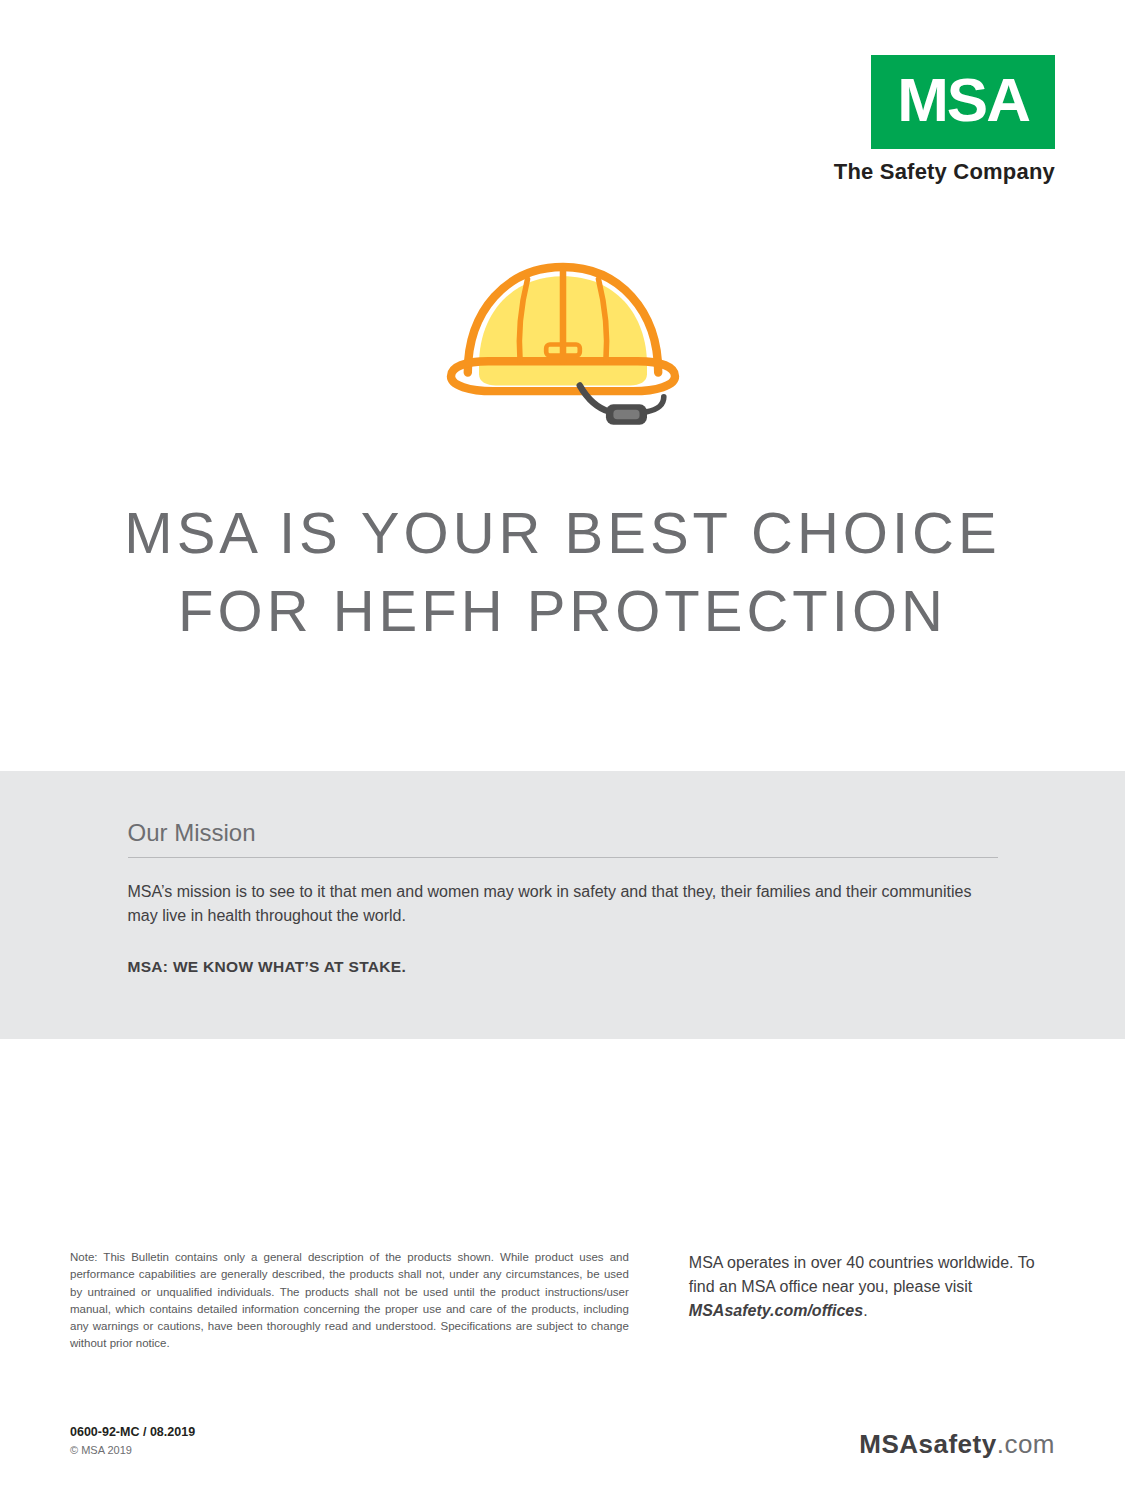MSA
The Safety Company
MSA is your best choice
for HEFH protection
Our Mission
MSA’s mission is to see to it that men and women may work in safety and that they, their families and their communities may live in health throughout the world.
MSA: WE KNOW WHAT’S AT STAKE.
Note: This Bulletin contains only a general description of the products shown. While product uses and performance capabilities are generally described, the products shall not, under any circumstances, be used by untrained or unqualified individuals. The products shall not be used until the product instructions/user manual, which contains detailed information concerning the proper use and care of the products, including any warnings or cautions, have been thoroughly read and understood. Specifications are subject to change without prior notice.
MSA operates in over 40 countries worldwide. To find an MSA office near you, please visit MSAsafety.com/offices.
0600-92-MC / 08.2019
© MSA 2019
MSAsafety.com